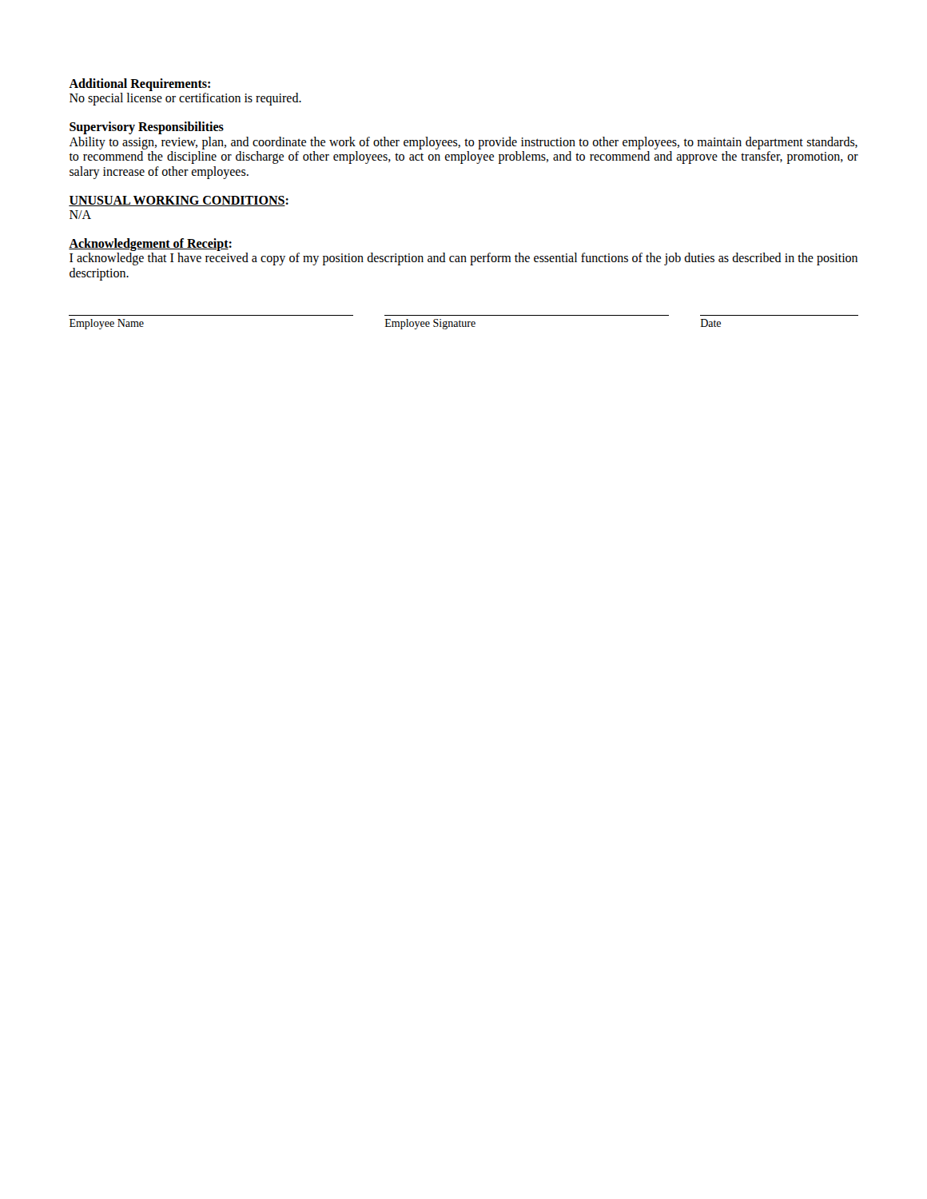Additional Requirements:
No special license or certification is required.
Supervisory Responsibilities
Ability to assign, review, plan, and coordinate the work of other employees, to provide instruction to other employees, to maintain department standards, to recommend the discipline or discharge of other employees, to act on employee problems, and to recommend and approve the transfer, promotion, or salary increase of other employees.
UNUSUAL WORKING CONDITIONS:
N/A
Acknowledgement of Receipt:
I acknowledge that I have received a copy of my position description and can perform the essential functions of the job duties as described in the position description.
| Employee Name | | Employee Signature | | Date |